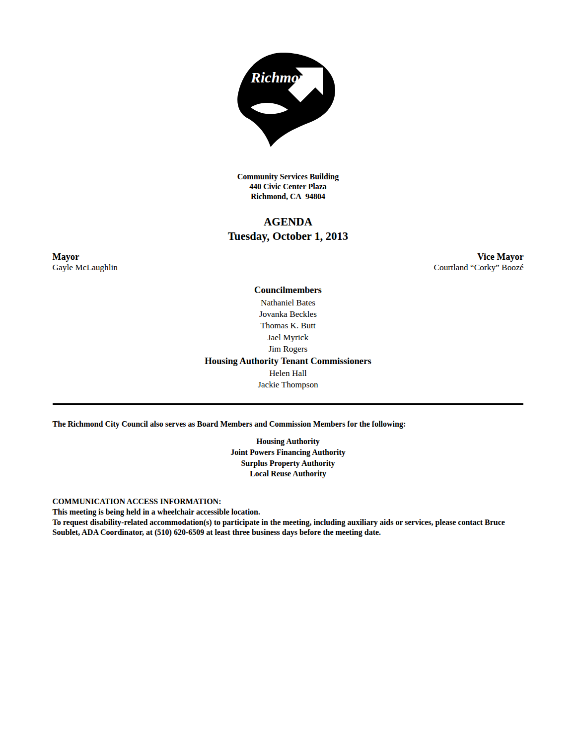Richmond
Community Services Building
440 Civic Center Plaza
Richmond, CA 94804
AGENDATuesday, October 1, 2013
| Mayor | Vice Mayor |
| Gayle McLaughlin | Courtland “Corky” Boozé |
Councilmembers
Nathaniel Bates
Jovanka Beckles
Thomas K. Butt
Jael Myrick
Jim Rogers
Housing Authority Tenant Commissioners
Helen Hall
Jackie Thompson
The Richmond City Council also serves as Board Members and Commission Members for the following:
Housing Authority
Joint Powers Financing Authority
Surplus Property Authority
Local Reuse Authority
COMMUNICATION ACCESS INFORMATION:
This meeting is being held in a wheelchair accessible location.
To request disability-related accommodation(s) to participate in the meeting, including auxiliary aids or services, please contact Bruce Soublet, ADA Coordinator, at (510) 620-6509 at least three business days before the meeting date.